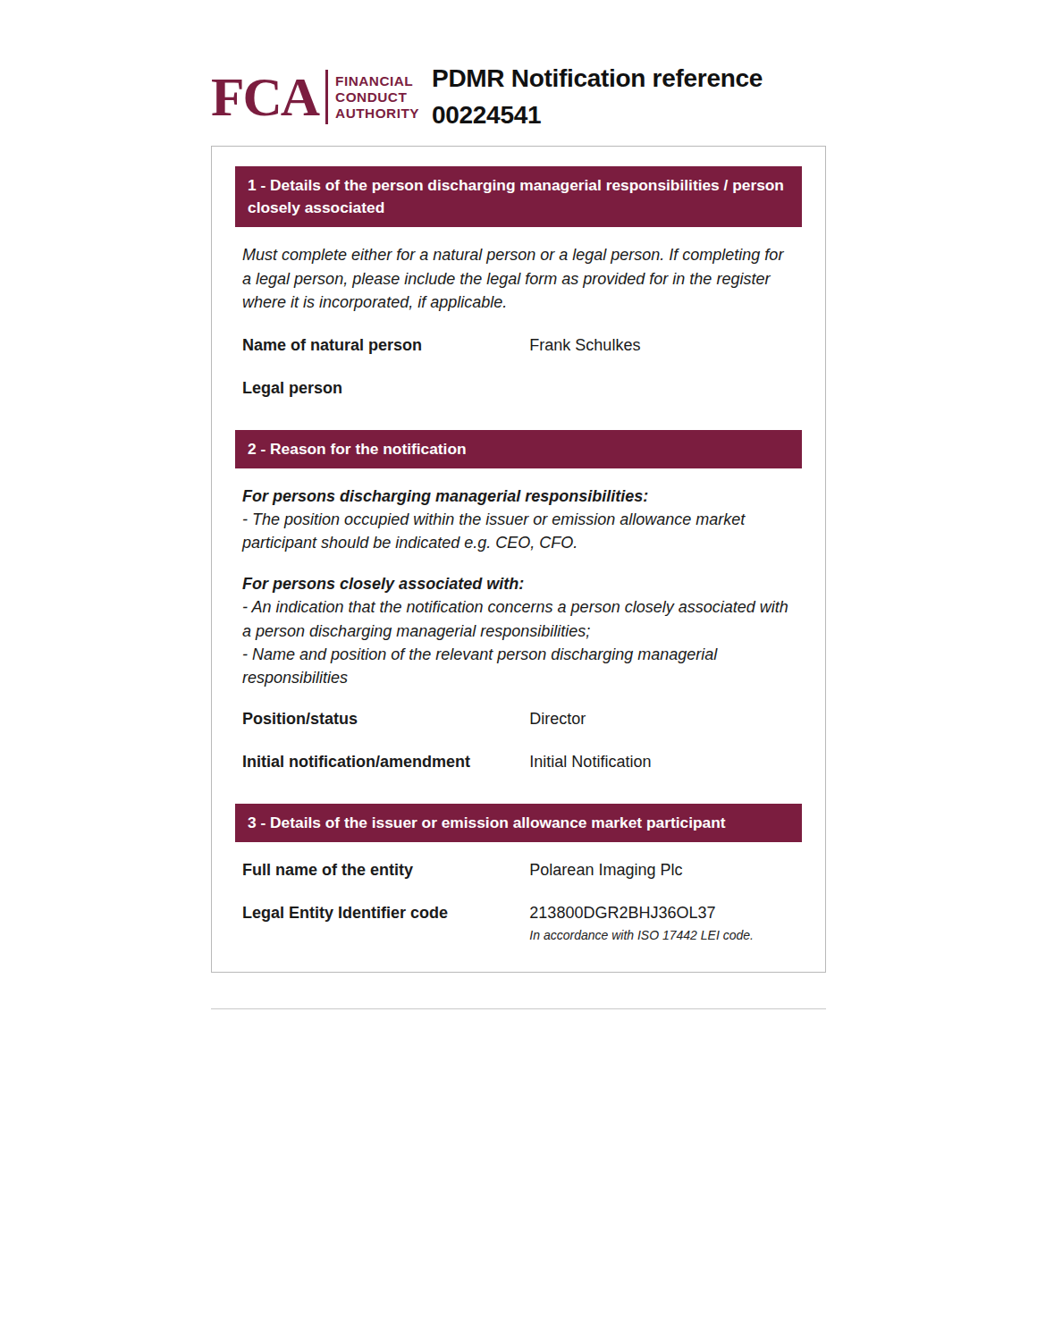FCA
FINANCIAL CONDUCT AUTHORITY
PDMR Notification reference 00224541
1 - Details of the person discharging managerial responsibilities / person closely associated
Must complete either for a natural person or a legal person. If completing for a legal person, please include the legal form as provided for in the register where it is incorporated, if applicable.
Name of natural person
Frank Schulkes
Legal person
2 - Reason for the notification
For persons discharging managerial responsibilities:
- The position occupied within the issuer or emission allowance market participant should be indicated e.g. CEO, CFO.
For persons closely associated with:
- An indication that the notification concerns a person closely associated with a person discharging managerial responsibilities;
- Name and position of the relevant person discharging managerial responsibilities
Position/status
Director
Initial notification/amendment
Initial Notification
3 - Details of the issuer or emission allowance market participant
Full name of the entity
Polarean Imaging Plc
Legal Entity Identifier code
213800DGR2BHJ36OL37 In accordance with ISO 17442 LEI code.